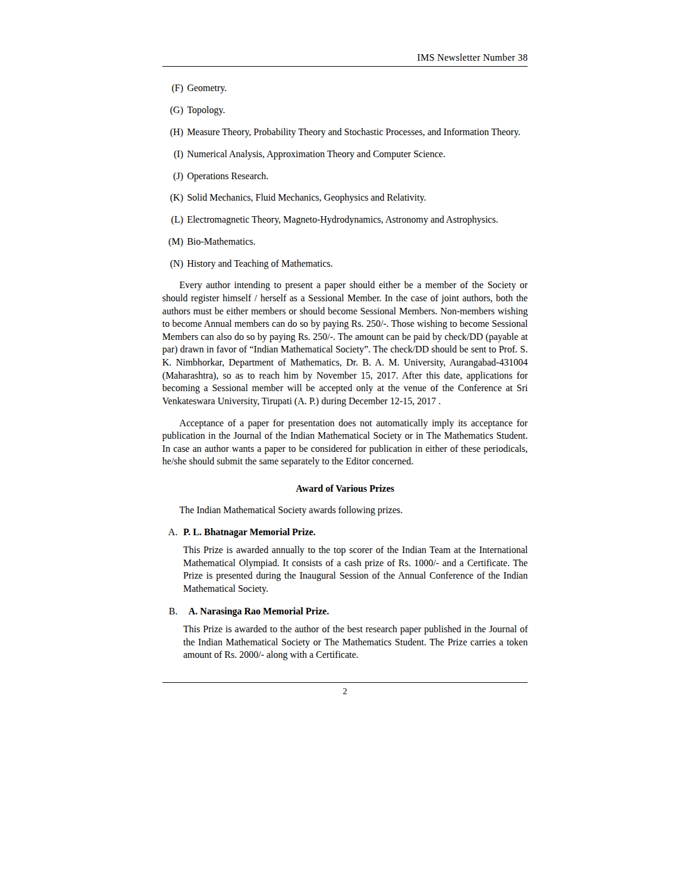IMS Newsletter Number 38
(F) Geometry.
(G) Topology.
(H) Measure Theory, Probability Theory and Stochastic Processes, and Information Theory.
(I) Numerical Analysis, Approximation Theory and Computer Science.
(J) Operations Research.
(K) Solid Mechanics, Fluid Mechanics, Geophysics and Relativity.
(L) Electromagnetic Theory, Magneto-Hydrodynamics, Astronomy and Astrophysics.
(M) Bio-Mathematics.
(N) History and Teaching of Mathematics.
Every author intending to present a paper should either be a member of the Society or should register himself / herself as a Sessional Member. In the case of joint authors, both the authors must be either members or should become Sessional Members. Non-members wishing to become Annual members can do so by paying Rs. 250/-. Those wishing to become Sessional Members can also do so by paying Rs. 250/-. The amount can be paid by check/DD (payable at par) drawn in favor of “Indian Mathematical Society”. The check/DD should be sent to Prof. S. K. Nimbhorkar, Department of Mathematics, Dr. B. A. M. University, Aurangabad-431004 (Maharashtra), so as to reach him by November 15, 2017. After this date, applications for becoming a Sessional member will be accepted only at the venue of the Conference at Sri Venkateswara University, Tirupati (A. P.) during December 12-15, 2017 .
Acceptance of a paper for presentation does not automatically imply its acceptance for publication in the Journal of the Indian Mathematical Society or in The Mathematics Student. In case an author wants a paper to be considered for publication in either of these periodicals, he/she should submit the same separately to the Editor concerned.
Award of Various Prizes
The Indian Mathematical Society awards following prizes.
A. P. L. Bhatnagar Memorial Prize. This Prize is awarded annually to the top scorer of the Indian Team at the International Mathematical Olympiad. It consists of a cash prize of Rs. 1000/- and a Certificate. The Prize is presented during the Inaugural Session of the Annual Conference of the Indian Mathematical Society.
B. A. Narasinga Rao Memorial Prize. This Prize is awarded to the author of the best research paper published in the Journal of the Indian Mathematical Society or The Mathematics Student. The Prize carries a token amount of Rs. 2000/- along with a Certificate.
2